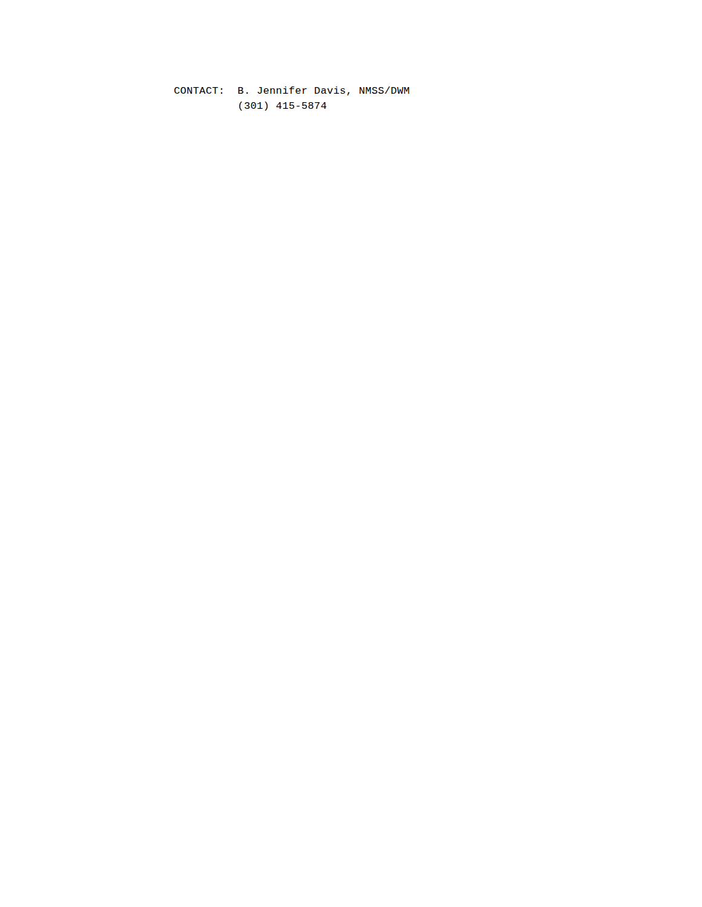CONTACT: B. Jennifer Davis, NMSS/DWM (301) 415-5874